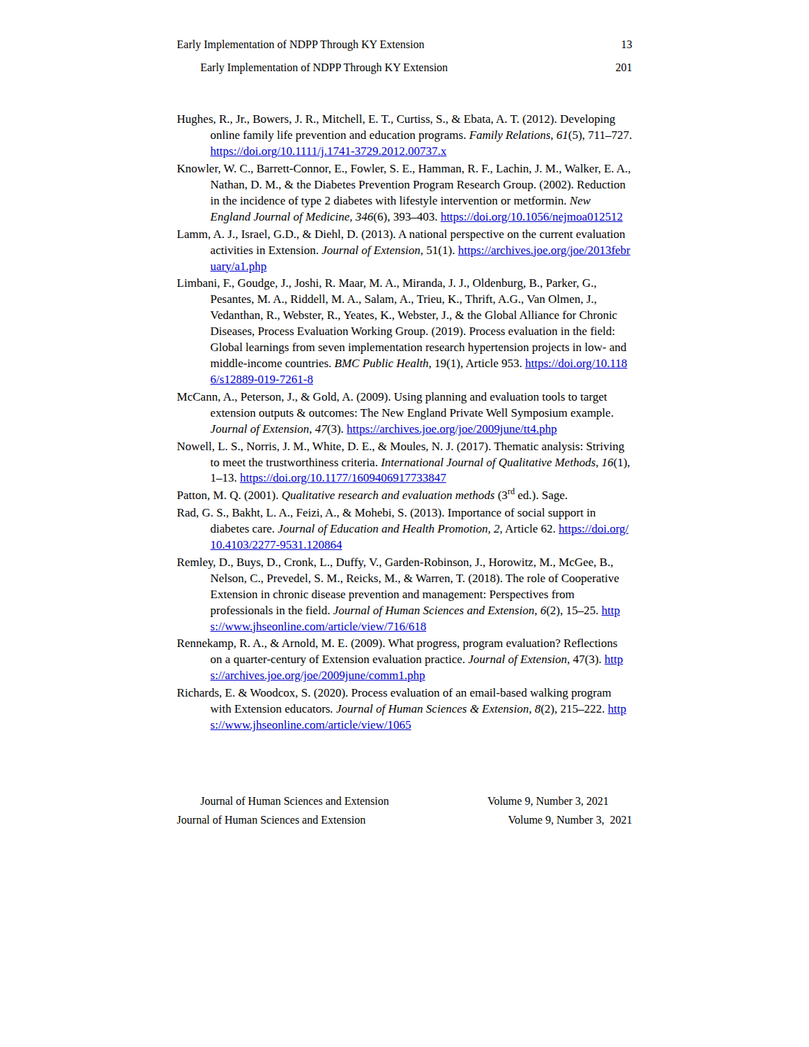Early Implementation of NDPP Through KY Extension 13
Early Implementation of NDPP Through KY Extension 201
Hughes, R., Jr., Bowers, J. R., Mitchell, E. T., Curtiss, S., & Ebata, A. T. (2012). Developing online family life prevention and education programs. Family Relations, 61(5), 711–727. https://doi.org/10.1111/j.1741-3729.2012.00737.x
Knowler, W. C., Barrett-Connor, E., Fowler, S. E., Hamman, R. F., Lachin, J. M., Walker, E. A., Nathan, D. M., & the Diabetes Prevention Program Research Group. (2002). Reduction in the incidence of type 2 diabetes with lifestyle intervention or metformin. New England Journal of Medicine, 346(6), 393–403. https://doi.org/10.1056/nejmoa012512
Lamm, A. J., Israel, G.D., & Diehl, D. (2013). A national perspective on the current evaluation activities in Extension. Journal of Extension, 51(1). https://archives.joe.org/joe/2013february/a1.php
Limbani, F., Goudge, J., Joshi, R. Maar, M. A., Miranda, J. J., Oldenburg, B., Parker, G., Pesantes, M. A., Riddell, M. A., Salam, A., Trieu, K., Thrift, A.G., Van Olmen, J., Vedanthan, R., Webster, R., Yeates, K., Webster, J., & the Global Alliance for Chronic Diseases, Process Evaluation Working Group. (2019). Process evaluation in the field: Global learnings from seven implementation research hypertension projects in low- and middle-income countries. BMC Public Health, 19(1), Article 953. https://doi.org/10.1186/s12889-019-7261-8
McCann, A., Peterson, J., & Gold, A. (2009). Using planning and evaluation tools to target extension outputs & outcomes: The New England Private Well Symposium example. Journal of Extension, 47(3). https://archives.joe.org/joe/2009june/tt4.php
Nowell, L. S., Norris, J. M., White, D. E., & Moules, N. J. (2017). Thematic analysis: Striving to meet the trustworthiness criteria. International Journal of Qualitative Methods, 16(1), 1–13. https://doi.org/10.1177/1609406917733847
Patton, M. Q. (2001). Qualitative research and evaluation methods (3rd ed.). Sage.
Rad, G. S., Bakht, L. A., Feizi, A., & Mohebi, S. (2013). Importance of social support in diabetes care. Journal of Education and Health Promotion, 2, Article 62. https://doi.org/10.4103/2277-9531.120864
Remley, D., Buys, D., Cronk, L., Duffy, V., Garden-Robinson, J., Horowitz, M., McGee, B., Nelson, C., Prevedel, S. M., Reicks, M., & Warren, T. (2018). The role of Cooperative Extension in chronic disease prevention and management: Perspectives from professionals in the field. Journal of Human Sciences and Extension, 6(2), 15–25. https://www.jhseonline.com/article/view/716/618
Rennekamp, R. A., & Arnold, M. E. (2009). What progress, program evaluation? Reflections on a quarter-century of Extension evaluation practice. Journal of Extension, 47(3). https://archives.joe.org/joe/2009june/comm1.php
Richards, E. & Woodcox, S. (2020). Process evaluation of an email-based walking program with Extension educators. Journal of Human Sciences & Extension, 8(2), 215–222. https://www.jhseonline.com/article/view/1065
Journal of Human Sciences and Extension Volume 9, Number 3, 2021
Journal of Human Sciences and Extension Volume 9, Number 3, 2021